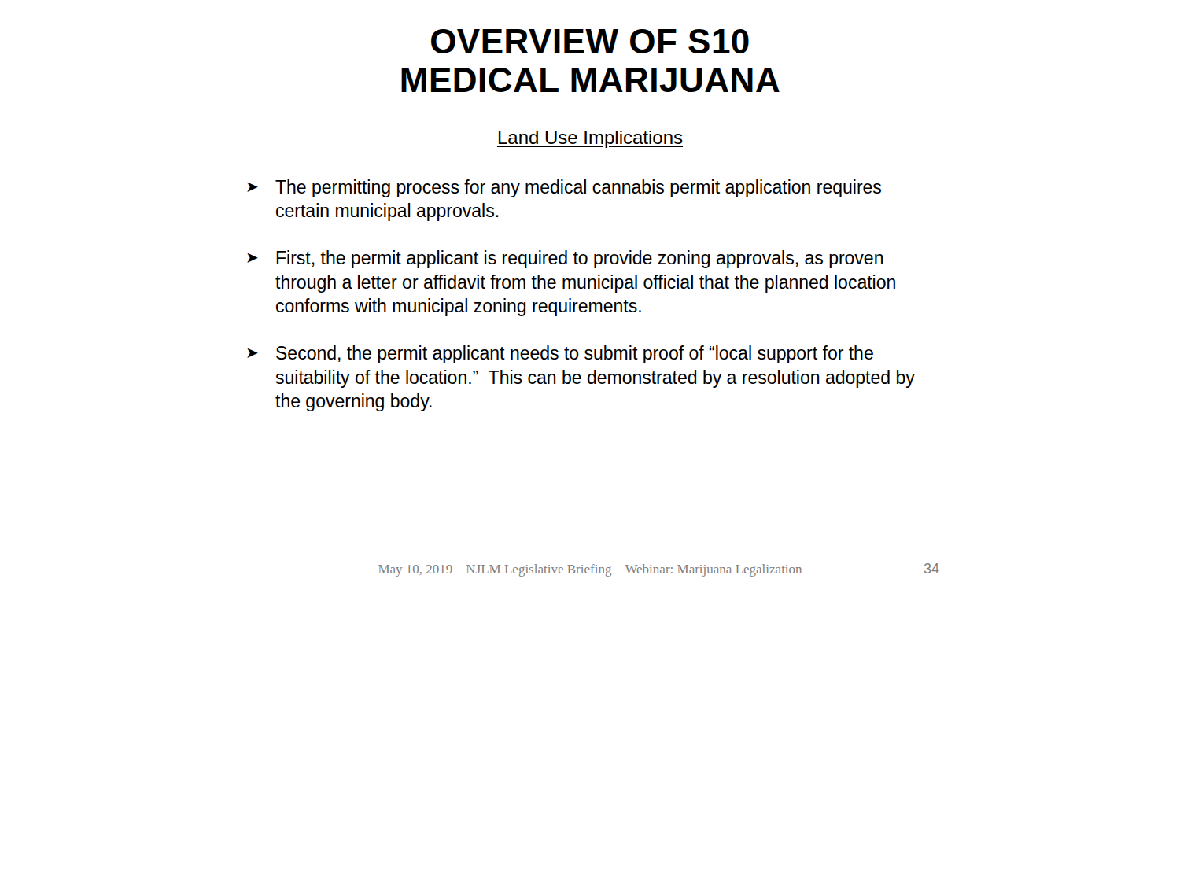OVERVIEW OF S10
MEDICAL MARIJUANA
Land Use Implications
The permitting process for any medical cannabis permit application requires certain municipal approvals.
First, the permit applicant is required to provide zoning approvals, as proven through a letter or affidavit from the municipal official that the planned location conforms with municipal zoning requirements.
Second, the permit applicant needs to submit proof of “local support for the suitability of the location.” This can be demonstrated by a resolution adopted by the governing body.
May 10, 2019 NJLM Legislative Briefing Webinar: Marijuana Legalization 34